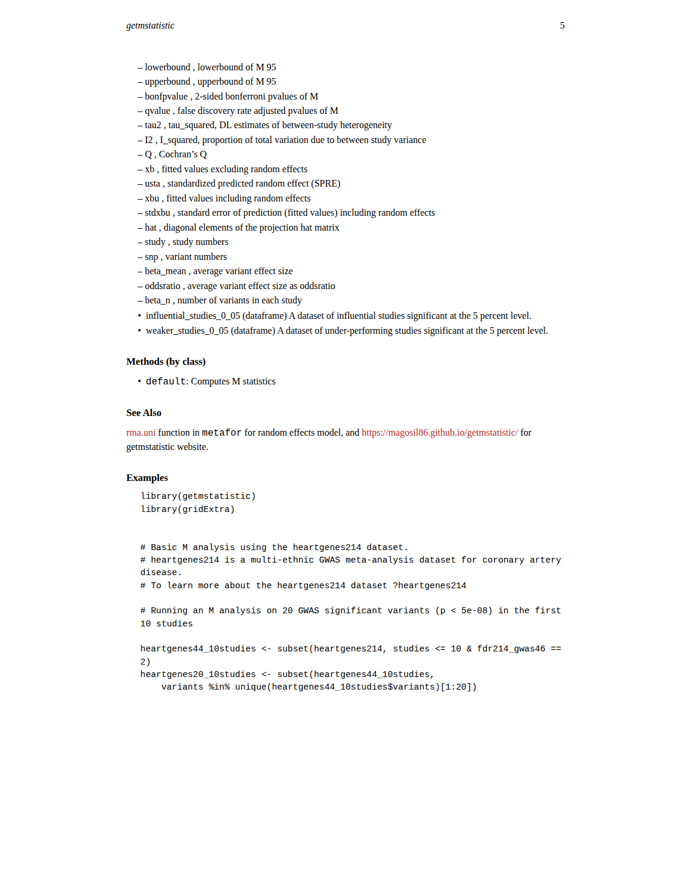getmstatistic 5
lowerbound , lowerbound of M 95
upperbound , upperbound of M 95
bonfpvalue , 2-sided bonferroni pvalues of M
qvalue , false discovery rate adjusted pvalues of M
tau2 , tau_squared, DL estimates of between-study heterogeneity
I2 , I_squared, proportion of total variation due to between study variance
Q , Cochran’s Q
xb , fitted values excluding random effects
usta , standardized predicted random effect (SPRE)
xbu , fitted values including random effects
stdxbu , standard error of prediction (fitted values) including random effects
hat , diagonal elements of the projection hat matrix
study , study numbers
snp , variant numbers
beta_mean , average variant effect size
oddsratio , average variant effect size as oddsratio
beta_n , number of variants in each study
influential_studies_0_05 (dataframe) A dataset of influential studies significant at the 5 percent level.
weaker_studies_0_05 (dataframe) A dataset of under-performing studies significant at the 5 percent level.
Methods (by class)
default: Computes M statistics
See Also
rma.uni function in metafor for random effects model, and https://magosil86.github.io/getmstatistic/ for getmstatistic website.
Examples
library(getmstatistic)
library(gridExtra)


# Basic M analysis using the heartgenes214 dataset.
# heartgenes214 is a multi-ethnic GWAS meta-analysis dataset for coronary artery disease.
# To learn more about the heartgenes214 dataset ?heartgenes214

# Running an M analysis on 20 GWAS significant variants (p < 5e-08) in the first 10 studies

heartgenes44_10studies <- subset(heartgenes214, studies <= 10 & fdr214_gwas46 == 2)
heartgenes20_10studies <- subset(heartgenes44_10studies,
    variants %in% unique(heartgenes44_10studies$variants)[1:20])